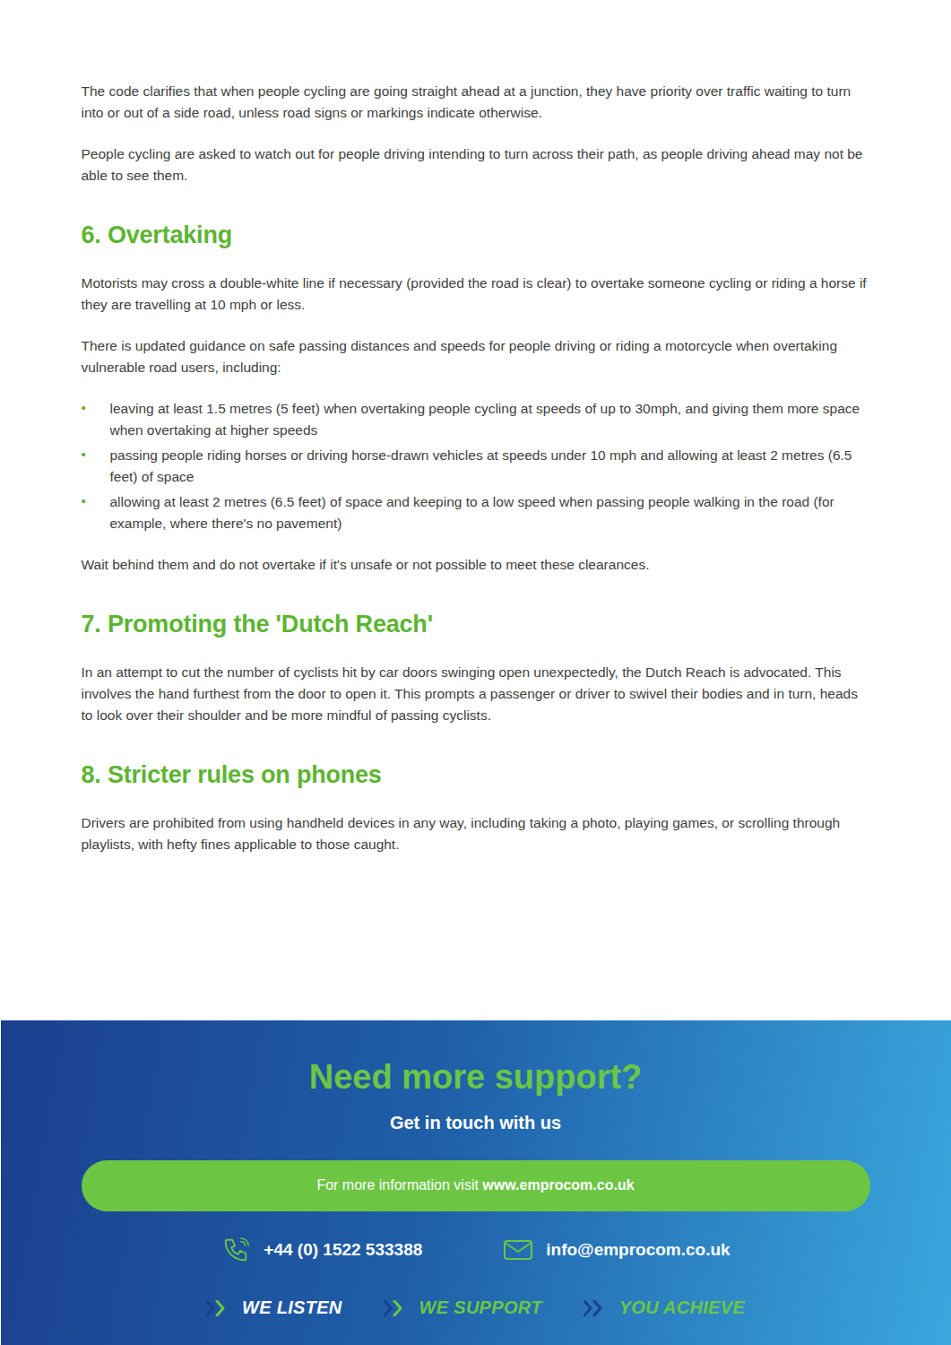The code clarifies that when people cycling are going straight ahead at a junction, they have priority over traffic waiting to turn into or out of a side road, unless road signs or markings indicate otherwise.
People cycling are asked to watch out for people driving intending to turn across their path, as people driving ahead may not be able to see them.
6. Overtaking
Motorists may cross a double-white line if necessary (provided the road is clear) to overtake someone cycling or riding a horse if they are travelling at 10 mph or less.
There is updated guidance on safe passing distances and speeds for people driving or riding a motorcycle when overtaking vulnerable road users, including:
leaving at least 1.5 metres (5 feet) when overtaking people cycling at speeds of up to 30mph, and giving them more space when overtaking at higher speeds
passing people riding horses or driving horse-drawn vehicles at speeds under 10 mph and allowing at least 2 metres (6.5 feet) of space
allowing at least 2 metres (6.5 feet) of space and keeping to a low speed when passing people walking in the road (for example, where there's no pavement)
Wait behind them and do not overtake if it's unsafe or not possible to meet these clearances.
7. Promoting the 'Dutch Reach'
In an attempt to cut the number of cyclists hit by car doors swinging open unexpectedly, the Dutch Reach is advocated. This involves the hand furthest from the door to open it. This prompts a passenger or driver to swivel their bodies and in turn, heads to look over their shoulder and be more mindful of passing cyclists.
8. Stricter rules on phones
Drivers are prohibited from using handheld devices in any way, including taking a photo, playing games, or scrolling through playlists, with hefty fines applicable to those caught.
Need more support?
Get in touch with us
For more information visit www.emprocom.co.uk
+44 (0) 1522 533388
info@emprocom.co.uk
WE LISTEN
WE SUPPORT
YOU ACHIEVE